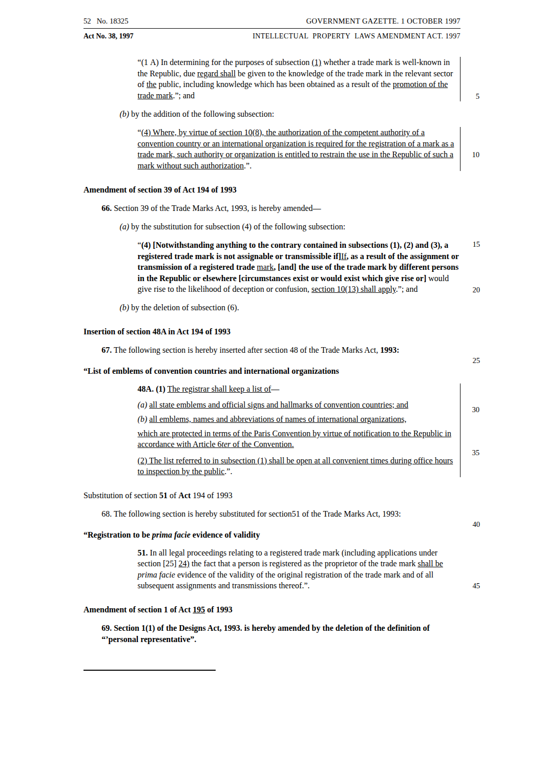52 No. 18325 GOVERNMENT GAZETTE. 1 OCTOBER 1997
Act No. 38, 1997 INTELLECTUAL PROPERTY LAWS AMENDMENT ACT. 1997
5 “(1 A) In determining for the purposes of subsection (1) whether a trade mark is well-known in the Republic, due regard shall be given to the knowledge of the trade mark in the relevant sector of the public, including knowledge which has been obtained as a result of the promotion of the trade mark.”; and
(b) by the addition of the following subsection:
10 “(4) Where, by virtue of section 10(8), the authorization of the competent authority of a convention country or an international organization is required for the registration of a mark as a trade mark, such authority or organization is entitled to restrain the use in the Republic of such a mark without such authorization.”.
Amendment of section 39 of Act 194 of 1993
66. Section 39 of the Trade Marks Act, 1993, is hereby amended—
(a) by the substitution for subsection (4) of the following subsection:
15 20 “(4) [Notwithstanding anything to the contrary contained in subsections (1), (2) and (3), a registered trade mark is not assignable or transmissible if] If, as a result of the assignment or transmission of a registered trade mark, [and] the use of the trade mark by different persons in the Republic or elsewhere [circumstances exist or would exist which give rise or] would give rise to the likelihood of deception or confusion, section 10(13) shall apply.”; and
(b) by the deletion of subsection (6).
Insertion of section 48A in Act 194 of 1993
25 67. The following section is hereby inserted after section 48 of the Trade Marks Act, 1993:
“List of emblems of convention countries and international organiza­tions
30 35
48A. (1) The registrar shall keep a list of—
(a) all state emblems and official signs and hallmarks of convention countries; and
(b) all emblems, names and abbreviations of names of international organizations,
which are protected in terms of the Paris Convention by virtue of notification to the Republic in accordance with Article 6ter of the Convention.
(2) The list referred to in subsection (1) shall be open at all convenient times during office hours to inspection by the public.”.
Substitution of section 51 of Act 194 of 1993
40 68. The following section is hereby substituted for section51 of the Trade Marks Act, 1993:
“Registration to be prima facie evidence of validity
45 51. In all legal proceedings relating to a registered trade mark (including applications under section [25] 24) the fact that a person is registered as the proprietor of the trade mark shall be prima facie evidence of the validity of the original registration of the trade mark and of all subsequent assignments and transmissions thereof.”.
Amendment of section 1 of Act 195 of 1993
69. Section 1(1) of the Designs Act, 1993. is hereby amended by the deletion of the definition of “’personal representative”.